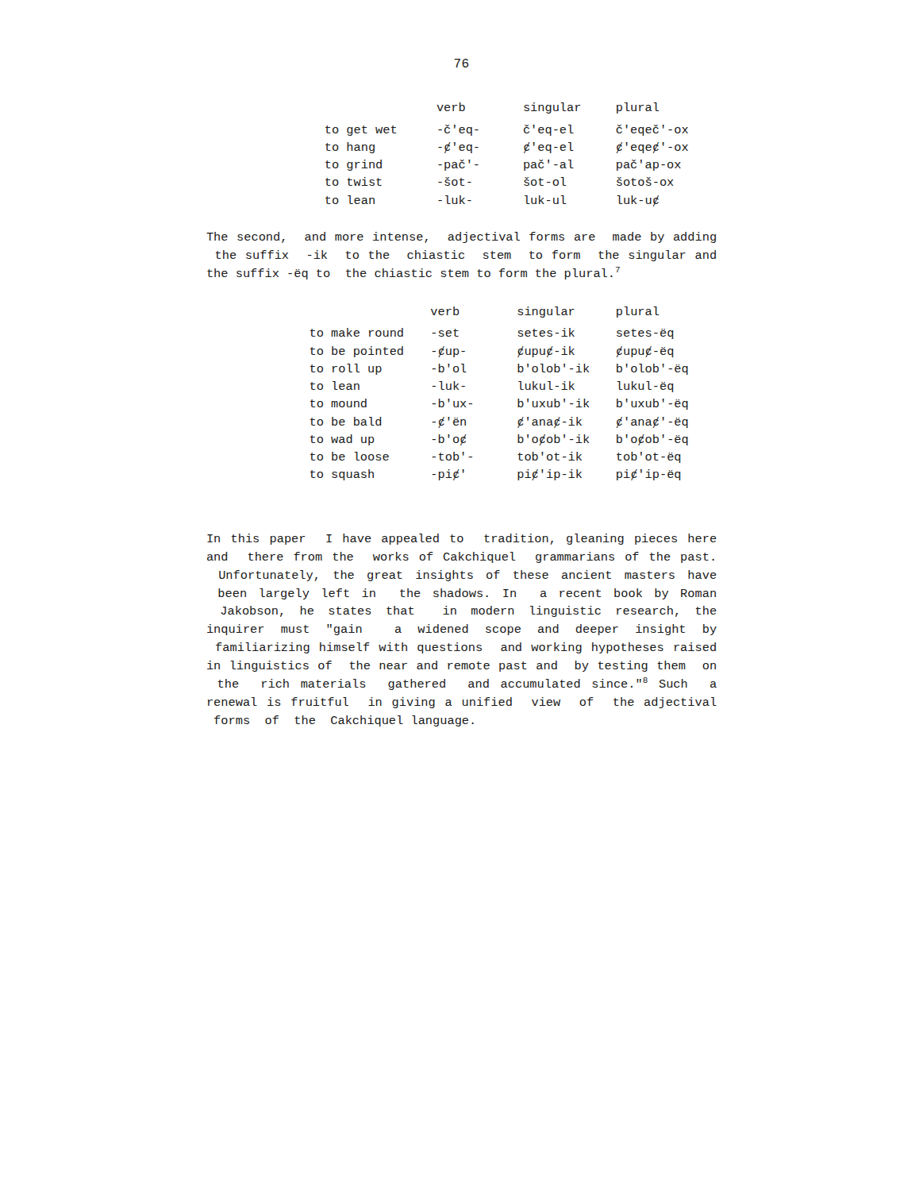76
| | verb | singular | plural |
| --- | --- | --- | --- |
| to get wet | -č'eq- | č'eq-el | č'eqeč'-ox |
| to hang | -ȼ'eq- | ȼ'eq-el | ȼ'eqeȼ'-ox |
| to grind | -pač'- | pač'-al | pač'ap-ox |
| to twist | -šot- | šot-ol | šotoš-ox |
| to lean | -luk- | luk-ul | luk-uȼ |
The second, and more intense, adjectival forms are made by adding the suffix -ik to the chiastic stem to form the singular and the suffix -ëq to the chiastic stem to form the plural.7
| | verb | singular | plural |
| --- | --- | --- | --- |
| to make round | -set | setes-ik | setes-ëq |
| to be pointed | -ȼup- | ȼupuȼ-ik | ȼupuȼ-ëq |
| to roll up | -b'ol | b'olob'-ik | b'olob'-ëq |
| to lean | -luk- | lukul-ik | lukul-ëq |
| to mound | -b'ux- | b'uxub'-ik | b'uxub'-ëq |
| to be bald | -ȼ'ën | ȼ'anaȼ-ik | ȼ'anaȼ'-ëq |
| to wad up | -b'oȼ | b'oȼob'-ik | b'oȼob'-ëq |
| to be loose | -tob'- | tob'ot-ik | tob'ot-ëq |
| to squash | -piȼ' | piȼ'ip-ik | piȼ'ip-ëq |
In this paper I have appealed to tradition, gleaning pieces here and there from the works of Cakchiquel grammarians of the past. Unfortunately, the great insights of these ancient masters have been largely left in the shadows. In a recent book by Roman Jakobson, he states that in modern linguistic research, the inquirer must "gain a widened scope and deeper insight by familiarizing himself with questions and working hypotheses raised in linguistics of the near and remote past and by testing them on the rich materials gathered and accumulated since."8 Such a renewal is fruitful in giving a unified view of the adjectival forms of the Cakchiquel language.